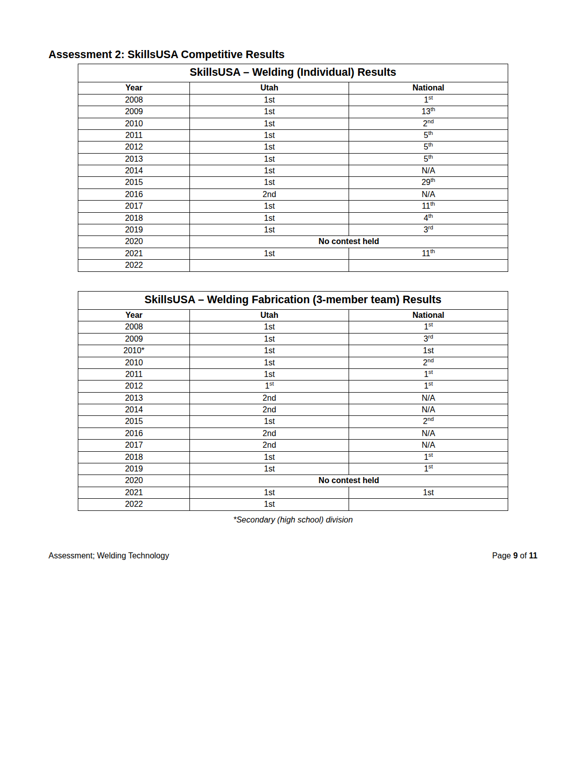Assessment 2: SkillsUSA Competitive Results
SkillsUSA – Welding (Individual) Results
| Year | Utah | National |
| --- | --- | --- |
| 2008 | 1st | 1 st |
| 2009 | 1st | 13 th |
| 2010 | 1st | 2 nd |
| 2011 | 1st | 5 th |
| 2012 | 1st | 5 th |
| 2013 | 1st | 5 th |
| 2014 | 1st | N/A |
| 2015 | 1st | 29 th |
| 2016 | 2nd | N/A |
| 2017 | 1st | 11 th |
| 2018 | 1st | 4 th |
| 2019 | 1st | 3 rd |
| 2020 | No contest held |
| 2021 | 1st | 11 th |
| 2022 | | |
SkillsUSA – Welding Fabrication (3-member team) Results
| Year | Utah | National |
| --- | --- | --- |
| 2008 | 1st | 1 st |
| 2009 | 1st | 3 rd |
| 2010* | 1st | 1st |
| 2010 | 1st | 2 nd |
| 2011 | 1st | 1 st |
| 2012 | 1 st | 1 st |
| 2013 | 2nd | N/A |
| 2014 | 2nd | N/A |
| 2015 | 1st | 2 nd |
| 2016 | 2nd | N/A |
| 2017 | 2nd | N/A |
| 2018 | 1st | 1 st |
| 2019 | 1st | 1 st |
| 2020 | No contest held |
| 2021 | 1st | 1st |
| 2022 | 1st | |
*Secondary (high school) division
Assessment; Welding Technology
Page 9 of 11